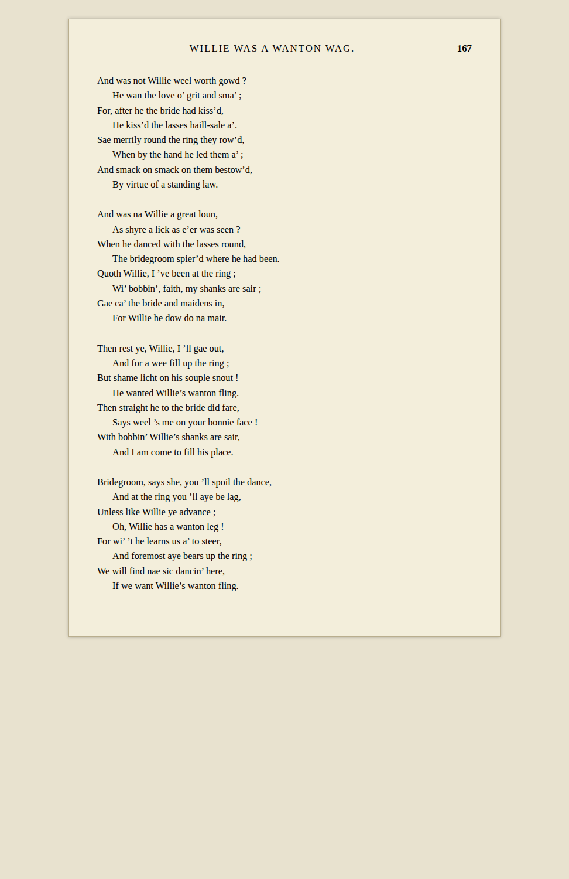Willie was a Wanton Wag.
167
And was not Willie weel worth gowd ?
He wan the love o’ grit and sma’ ;
For, after he the bride had kiss’d,
He kiss’d the lasses haill-sale a’.
Sae merrily round the ring they row’d,
When by the hand he led them a’ ;
And smack on smack on them bestow’d,
By virtue of a standing law.
And was na Willie a great loun,
As shyre a lick as e’er was seen ?
When he danced with the lasses round,
The bridegroom spier’d where he had been.
Quoth Willie, I ’ve been at the ring ;
Wi’ bobbin’, faith, my shanks are sair ;
Gae ca’ the bride and maidens in,
For Willie he dow do na mair.
Then rest ye, Willie, I ’ll gae out,
And for a wee fill up the ring ;
But shame licht on his souple snout !
He wanted Willie’s wanton fling.
Then straight he to the bride did fare,
Says weel ’s me on your bonnie face !
With bobbin’ Willie’s shanks are sair,
And I am come to fill his place.
Bridegroom, says she, you ’ll spoil the dance,
And at the ring you ’ll aye be lag,
Unless like Willie ye advance ;
Oh, Willie has a wanton leg !
For wi’ ’t he learns us a’ to steer,
And foremost aye bears up the ring ;
We will find nae sic dancin’ here,
If we want Willie’s wanton fling.